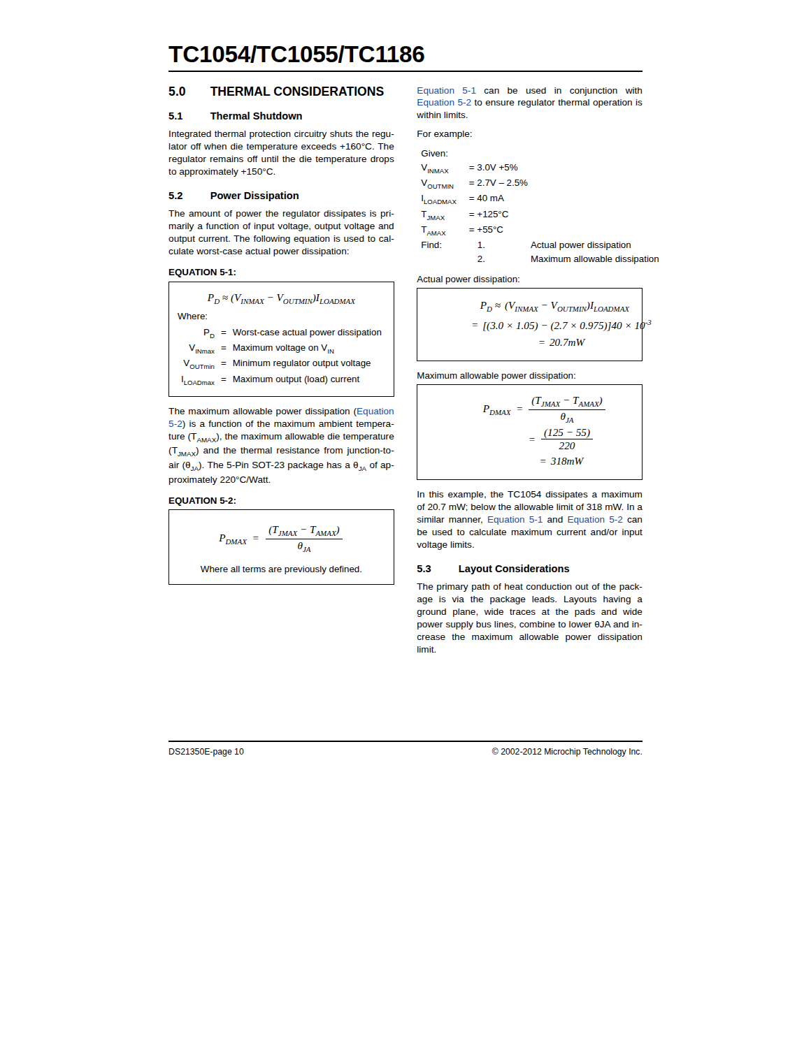TC1054/TC1055/TC1186
5.0 THERMAL CONSIDERATIONS
5.1 Thermal Shutdown
Integrated thermal protection circuitry shuts the regulator off when die temperature exceeds +160°C. The regulator remains off until the die temperature drops to approximately +150°C.
5.2 Power Dissipation
The amount of power the regulator dissipates is primarily a function of input voltage, output voltage and output current. The following equation is used to calculate worst-case actual power dissipation:
EQUATION 5-1:
PD ≈ (VINMAX − VOUTMIN)ILOADMAX
Where:
| P D | = | Worst-case actual power dissipation |
| V INmax | = | Maximum voltage on V IN |
| V OUTmin | = | Minimum regulator output voltage |
| I LOADmax | = | Maximum output (load) current |
The maximum allowable power dissipation (Equation 5-2) is a function of the maximum ambient temperature (TAMAX), the maximum allowable die temperature (TJMAX) and the thermal resistance from junction-to-air (θJA). The 5-Pin SOT-23 package has a θJA of approximately 220°C/Watt.
EQUATION 5-2:
PDMAX = (TJMAX − TAMAX) θJA
Where all terms are previously defined.
Equation 5-1 can be used in conjunction with Equation 5-2 to ensure regulator thermal operation is within limits.
For example:
| Given: |
| V INMAX | = 3.0V +5% |
| V OUTMIN | = 2.7V – 2.5% |
| I LOADMAX | = 40 mA |
| T JMAX | = +125°C |
| T AMAX | = +55°C |
| Find: | 1. | Actual power dissipation |
| | 2. | Maximum allowable dissipation |
Actual power dissipation:
PD ≈ (VINMAX − VOUTMIN)ILOADMAX
= [(3.0 × 1.05) − (2.7 × 0.975)]40 × 10-3
= 20.7mW
Maximum allowable power dissipation:
PDMAX = (TJMAX − TAMAX) θJA
= (125 − 55) 220
= 318mW
In this example, the TC1054 dissipates a maximum of 20.7 mW; below the allowable limit of 318 mW. In a similar manner, Equation 5-1 and Equation 5-2 can be used to calculate maximum current and/or input voltage limits.
5.3 Layout Considerations
The primary path of heat conduction out of the package is via the package leads. Layouts having a ground plane, wide traces at the pads and wide power supply bus lines, combine to lower θJA and increase the maximum allowable power dissipation limit.
DS21350E-page 10
© 2002-2012 Microchip Technology Inc.